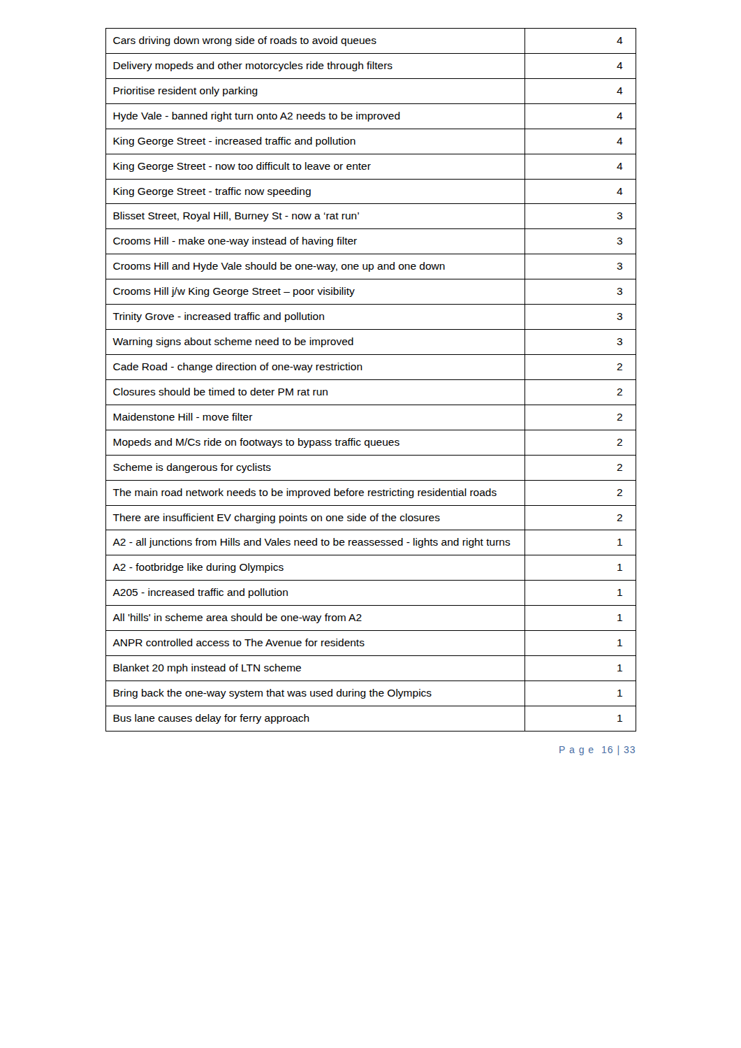| Cars driving down wrong side of roads to avoid queues | 4 |
| Delivery mopeds and other motorcycles ride through filters | 4 |
| Prioritise resident only parking | 4 |
| Hyde Vale - banned right turn onto A2 needs to be improved | 4 |
| King George Street - increased traffic and pollution | 4 |
| King George Street - now too difficult to leave or enter | 4 |
| King George Street - traffic now speeding | 4 |
| Blisset Street, Royal Hill, Burney St - now a ‘rat run’ | 3 |
| Crooms Hill - make one-way instead of having filter | 3 |
| Crooms Hill and Hyde Vale should be one-way, one up and one down | 3 |
| Crooms Hill j/w King George Street – poor visibility | 3 |
| Trinity Grove - increased traffic and pollution | 3 |
| Warning signs about scheme need to be improved | 3 |
| Cade Road - change direction of one-way restriction | 2 |
| Closures should be timed to deter PM rat run | 2 |
| Maidenstone Hill - move filter | 2 |
| Mopeds and M/Cs ride on footways to bypass traffic queues | 2 |
| Scheme is dangerous for cyclists | 2 |
| The main road network needs to be improved before restricting residential roads | 2 |
| There are insufficient EV charging points on one side of the closures | 2 |
| A2 - all junctions from Hills and Vales need to be reassessed - lights and right turns | 1 |
| A2 - footbridge like during Olympics | 1 |
| A205 - increased traffic and pollution | 1 |
| All 'hills' in scheme area should be one-way from A2 | 1 |
| ANPR controlled access to The Avenue for residents | 1 |
| Blanket 20 mph instead of LTN scheme | 1 |
| Bring back the one-way system that was used during the Olympics | 1 |
| Bus lane causes delay for ferry approach | 1 |
P a g e 16 | 33